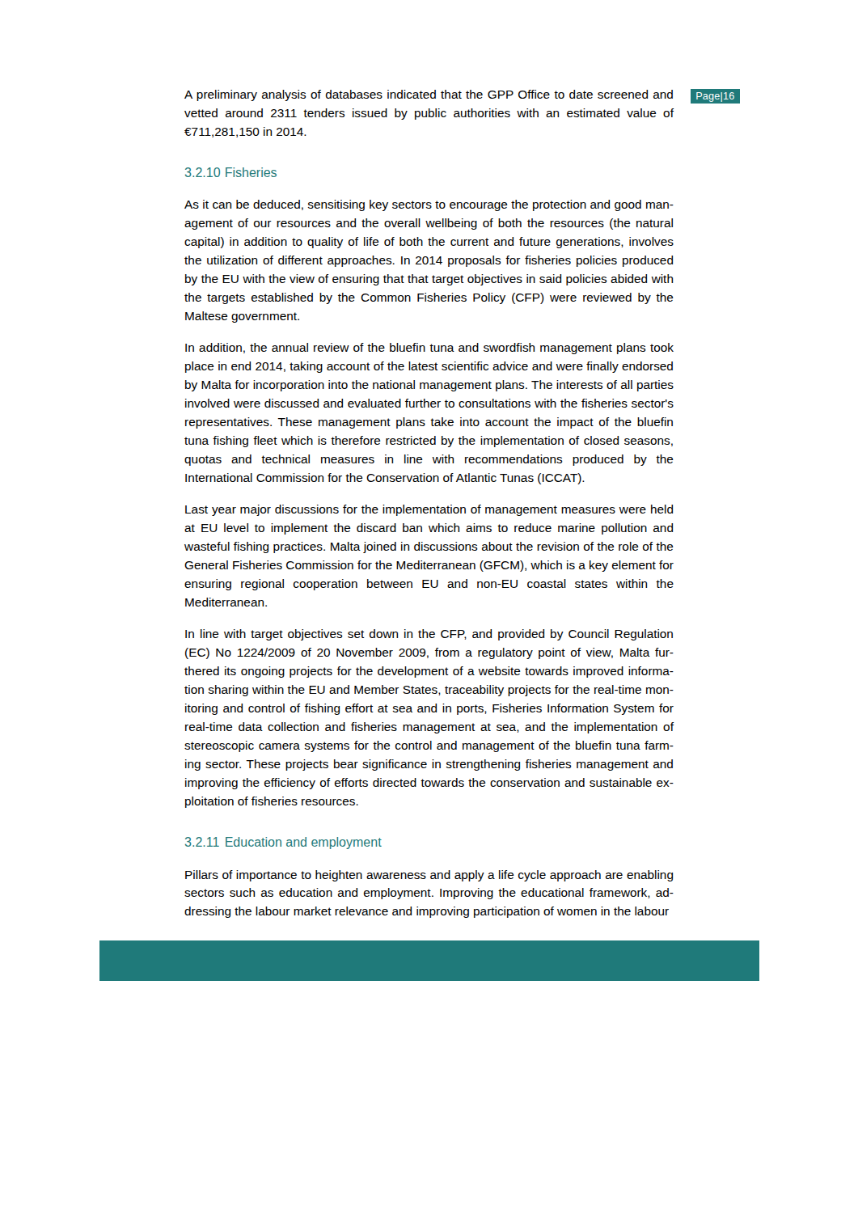Page|16
A preliminary analysis of databases indicated that the GPP Office to date screened and vetted around 2311 tenders issued by public authorities with an estimated value of €711,281,150 in 2014.
3.2.10 Fisheries
As it can be deduced, sensitising key sectors to encourage the protection and good management of our resources and the overall wellbeing of both the resources (the natural capital) in addition to quality of life of both the current and future generations, involves the utilization of different approaches. In 2014 proposals for fisheries policies produced by the EU with the view of ensuring that that target objectives in said policies abided with the targets established by the Common Fisheries Policy (CFP) were reviewed by the Maltese government.
In addition, the annual review of the bluefin tuna and swordfish management plans took place in end 2014, taking account of the latest scientific advice and were finally endorsed by Malta for incorporation into the national management plans. The interests of all parties involved were discussed and evaluated further to consultations with the fisheries sector's representatives. These management plans take into account the impact of the bluefin tuna fishing fleet which is therefore restricted by the implementation of closed seasons, quotas and technical measures in line with recommendations produced by the International Commission for the Conservation of Atlantic Tunas (ICCAT).
Last year major discussions for the implementation of management measures were held at EU level to implement the discard ban which aims to reduce marine pollution and wasteful fishing practices. Malta joined in discussions about the revision of the role of the General Fisheries Commission for the Mediterranean (GFCM), which is a key element for ensuring regional cooperation between EU and non-EU coastal states within the Mediterranean.
In line with target objectives set down in the CFP, and provided by Council Regulation (EC) No 1224/2009 of 20 November 2009, from a regulatory point of view, Malta furthered its ongoing projects for the development of a website towards improved information sharing within the EU and Member States, traceability projects for the real-time monitoring and control of fishing effort at sea and in ports, Fisheries Information System for real-time data collection and fisheries management at sea, and the implementation of stereoscopic camera systems for the control and management of the bluefin tuna farming sector. These projects bear significance in strengthening fisheries management and improving the efficiency of efforts directed towards the conservation and sustainable exploitation of fisheries resources.
3.2.11 Education and employment
Pillars of importance to heighten awareness and apply a life cycle approach are enabling sectors such as education and employment. Improving the educational framework, addressing the labour market relevance and improving participation of women in the labour